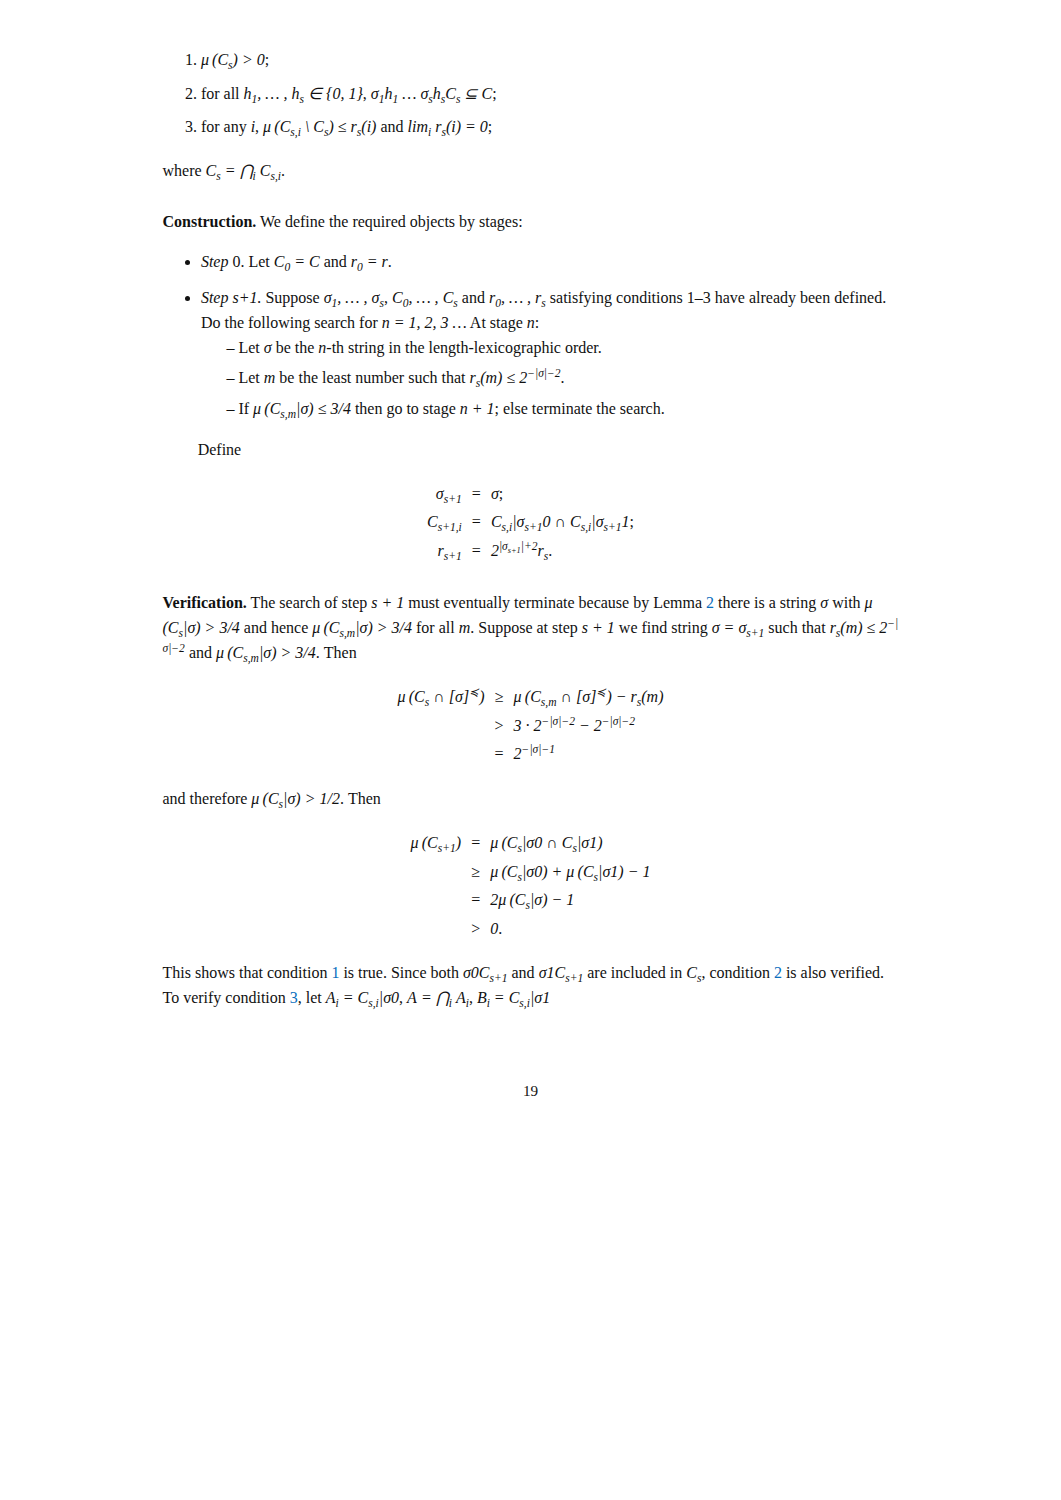μ (Cs) > 0;
for all h1, … , hs ∈ {0, 1}, σ1h1 … σshsCs ⊆ C;
for any i, μ (Cs,i \ Cs) ≤ rs(i) and limi rs(i) = 0;
where Cs = ⋂i Cs,i.
Construction.
We define the required objects by stages:
Step 0. Let C0 = C and r0 = r.
Step s+1. Suppose σ1, … , σs, C0, … , Cs and r0, … , rs satisfying conditions 1–3 have already been defined. Do the following search for n = 1, 2, 3 … At stage n:
Let σ be the n-th string in the length-lexicographic order.
Let m be the least number such that rs(m) ≤ 2−|σ|−2.
If μ (Cs,m|σ) ≤ 3/4 then go to stage n + 1; else terminate the search.
Define
| σ s+1 | = | σ ; |
| C s+1,i | = | C s,i /σ s+1 0 ∩ C s,i /σ s+1 1 ; |
| r s+1 | = | 2 /σ s+1 /+2 r s . |
Verification.
The search of step s + 1 must eventually terminate because by Lemma 2 there is a string σ with μ (Cs|σ) > 3/4 and hence μ (Cs,m|σ) > 3/4 for all m. Suppose at step s + 1 we find string σ = σs+1 such that rs(m) ≤ 2−|σ|−2 and μ (Cs,m|σ) > 3/4. Then
| μ ( C s ∩ [σ] ≼ ) | ≥ | μ ( C s,m ∩ [σ] ≼ ) − r s (m) |
| | > | 3 · 2 −/σ/−2 − 2 −/σ/−2 |
| | = | 2 −/σ/−1 |
and therefore μ (Cs|σ) > 1/2. Then
| μ ( C s+1 ) | = | μ ( C s /σ0 ∩ C s /σ1) |
| | ≥ | μ ( C s /σ0) + μ ( C s /σ1) − 1 |
| | = | 2μ ( C s /σ) − 1 |
| | > | 0 . |
This shows that condition 1 is true. Since both σ0Cs+1 and σ1Cs+1 are included in Cs, condition 2 is also verified. To verify condition 3, let Ai = Cs,i|σ0, A = ⋂i Ai, Bi = Cs,i|σ1
19